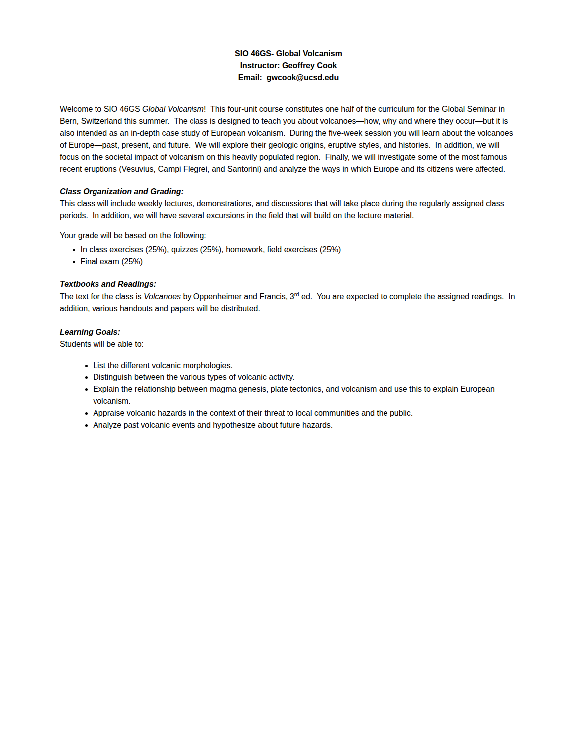SIO 46GS- Global Volcanism
Instructor: Geoffrey Cook
Email: gwcook@ucsd.edu
Welcome to SIO 46GS Global Volcanism! This four-unit course constitutes one half of the curriculum for the Global Seminar in Bern, Switzerland this summer. The class is designed to teach you about volcanoes—how, why and where they occur—but it is also intended as an in-depth case study of European volcanism. During the five-week session you will learn about the volcanoes of Europe—past, present, and future. We will explore their geologic origins, eruptive styles, and histories. In addition, we will focus on the societal impact of volcanism on this heavily populated region. Finally, we will investigate some of the most famous recent eruptions (Vesuvius, Campi Flegrei, and Santorini) and analyze the ways in which Europe and its citizens were affected.
Class Organization and Grading:
This class will include weekly lectures, demonstrations, and discussions that will take place during the regularly assigned class periods. In addition, we will have several excursions in the field that will build on the lecture material.
Your grade will be based on the following:
In class exercises (25%), quizzes (25%), homework, field exercises (25%)
Final exam (25%)
Textbooks and Readings:
The text for the class is Volcanoes by Oppenheimer and Francis, 3rd ed. You are expected to complete the assigned readings. In addition, various handouts and papers will be distributed.
Learning Goals:
Students will be able to:
List the different volcanic morphologies.
Distinguish between the various types of volcanic activity.
Explain the relationship between magma genesis, plate tectonics, and volcanism and use this to explain European volcanism.
Appraise volcanic hazards in the context of their threat to local communities and the public.
Analyze past volcanic events and hypothesize about future hazards.